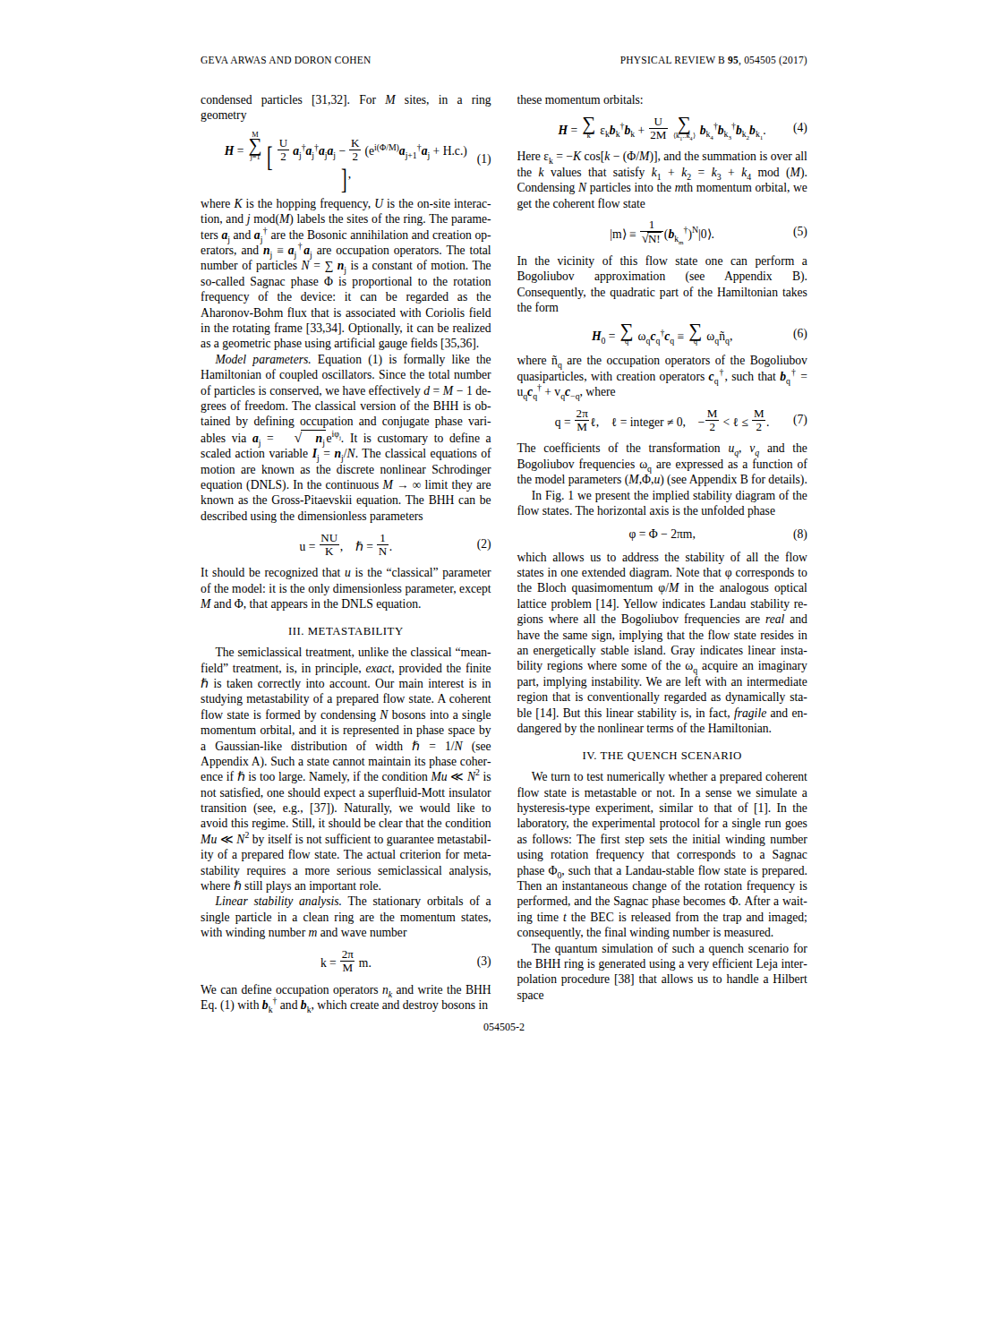Geva Arwas and Doron Cohen
PHYSICAL REVIEW B 95, 054505 (2017)
condensed particles [31,32]. For M sites, in a ring geometry
H = M∑j=1 [ U 2 aj†aj†ajaj − K 2 (ei(Φ/M)aj+1†aj + H.c.) ], (1)
where K is the hopping frequency, U is the on-site interaction, and j mod(M) labels the sites of the ring. The parameters aj and aj† are the Bosonic annihilation and creation operators, and nj ≡ aj†aj are occupation operators. The total number of particles N = ∑ nj is a constant of motion. The so-called Sagnac phase Φ is proportional to the rotation frequency of the device: it can be regarded as the Aharonov-Bohm flux that is associated with Coriolis field in the rotating frame [33,34]. Optionally, it can be realized as a geometric phase using artificial gauge fields [35,36].
Model parameters. Equation (1) is formally like the Hamiltonian of coupled oscillators. Since the total number of particles is conserved, we have effectively d = M − 1 degrees of freedom. The classical version of the BHH is obtained by defining occupation and conjugate phase variables via aj = njeiφj. It is customary to define a scaled action variable Ij = nj/N. The classical equations of motion are known as the discrete nonlinear Schrodinger equation (DNLS). In the continuous M → ∞ limit they are known as the Gross-Pitaevskii equation. The BHH can be described using the dimensionless parameters
u = NU K, ℏ = 1 N. (2)
It should be recognized that u is the “classical” parameter of the model: it is the only dimensionless parameter, except M and Φ, that appears in the DNLS equation.
III. Metastability
The semiclassical treatment, unlike the classical “mean-field” treatment, is, in principle, exact, provided the finite ℏ is taken correctly into account. Our main interest is in studying metastability of a prepared flow state. A coherent flow state is formed by condensing N bosons into a single momentum orbital, and it is represented in phase space by a Gaussian-like distribution of width ℏ = 1/N (see Appendix A). Such a state cannot maintain its phase coherence if ℏ is too large. Namely, if the condition Mu ≪ N2 is not satisfied, one should expect a superfluid-Mott insulator transition (see, e.g., [37]). Naturally, we would like to avoid this regime. Still, it should be clear that the condition Mu ≪ N2 by itself is not sufficient to guarantee metastability of a prepared flow state. The actual criterion for metastability requires a more serious semiclassical analysis, where ℏ still plays an important role.
Linear stability analysis. The stationary orbitals of a single particle in a clean ring are the momentum states, with winding number m and wave number
k = 2π M m. (3)
We can define occupation operators nk and write the BHH Eq. (1) with bk† and bk, which create and destroy bosons in
these momentum orbitals:
H = ∑k εkbk†bk + U 2M ∑⟨k1..k4⟩ bk4†bk3†bk2bk1. (4)
Here εk = −K cos[k − (Φ/M)], and the summation is over all the k values that satisfy k1 + k2 = k3 + k4 mod (M). Condensing N particles into the mth momentum orbital, we get the coherent flow state
|m⟩ ≡ 1 N!(bkm†)N|0⟩. (5)
In the vicinity of this flow state one can perform a Bogoliubov approximation (see Appendix B). Consequently, the quadratic part of the Hamiltonian takes the form
H0 = ∑q ωqcq†cq ≡ ∑q ωqñq, (6)
where ñq are the occupation operators of the Bogoliubov quasiparticles, with creation operators cq†, such that bq† = uqcq† + vqc−q, where
q = 2π Mℓ, ℓ = integer ≠ 0, −M 2 < ℓ ≤ M 2. (7)
The coefficients of the transformation uq, vq and the Bogoliubov frequencies ωq are expressed as a function of the model parameters (M,Φ,u) (see Appendix B for details).
In Fig. 1 we present the implied stability diagram of the flow states. The horizontal axis is the unfolded phase
φ = Φ − 2πm, (8)
which allows us to address the stability of all the flow states in one extended diagram. Note that φ corresponds to the Bloch quasimomentum φ/M in the analogous optical lattice problem [14]. Yellow indicates Landau stability regions where all the Bogoliubov frequencies are real and have the same sign, implying that the flow state resides in an energetically stable island. Gray indicates linear instability regions where some of the ωq acquire an imaginary part, implying instability. We are left with an intermediate region that is conventionally regarded as dynamically stable [14]. But this linear stability is, in fact, fragile and endangered by the nonlinear terms of the Hamiltonian.
IV. The quench scenario
We turn to test numerically whether a prepared coherent flow state is metastable or not. In a sense we simulate a hysteresis-type experiment, similar to that of [1]. In the laboratory, the experimental protocol for a single run goes as follows: The first step sets the initial winding number using rotation frequency that corresponds to a Sagnac phase Φ0, such that a Landau-stable flow state is prepared. Then an instantaneous change of the rotation frequency is performed, and the Sagnac phase becomes Φ. After a waiting time t the BEC is released from the trap and imaged; consequently, the final winding number is measured.
The quantum simulation of such a quench scenario for the BHH ring is generated using a very efficient Leja interpolation procedure [38] that allows us to handle a Hilbert space
054505-2